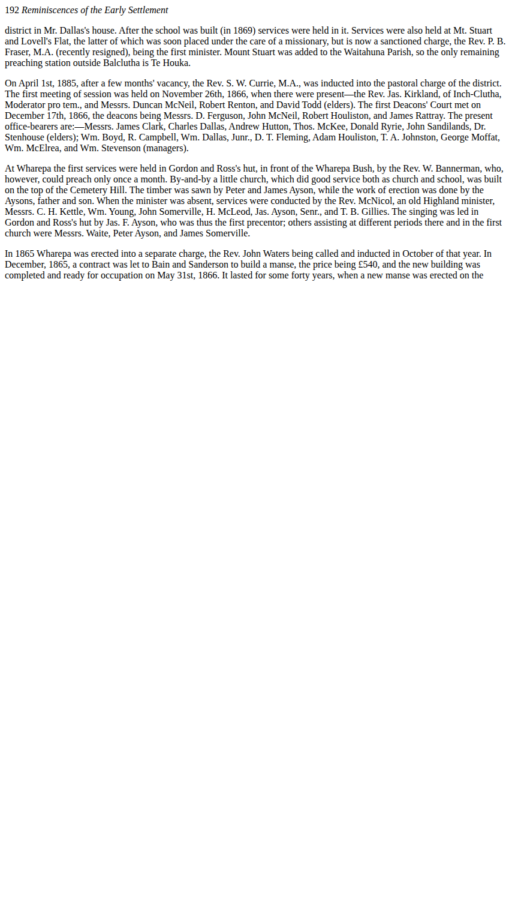192 Reminiscences of the Early Settlement
district in Mr. Dallas's house. After the school was built (in 1869) services were held in it. Services were also held at Mt. Stuart and Lovell's Flat, the latter of which was soon placed under the care of a missionary, but is now a sanctioned charge, the Rev. P. B. Fraser, M.A. (recently resigned), being the first minister. Mount Stuart was added to the Waitahuna Parish, so the only remaining preaching station outside Balclutha is Te Houka.
On April 1st, 1885, after a few months' vacancy, the Rev. S. W. Currie, M.A., was inducted into the pastoral charge of the district. The first meeting of session was held on November 26th, 1866, when there were present—the Rev. Jas. Kirkland, of Inch-Clutha, Moderator pro tem., and Messrs. Duncan McNeil, Robert Renton, and David Todd (elders). The first Deacons' Court met on December 17th, 1866, the deacons being Messrs. D. Ferguson, John McNeil, Robert Houliston, and James Rattray. The present office-bearers are:—Messrs. James Clark, Charles Dallas, Andrew Hutton, Thos. McKee, Donald Ryrie, John Sandilands, Dr. Stenhouse (elders); Wm. Boyd, R. Campbell, Wm. Dallas, Junr., D. T. Fleming, Adam Houliston, T. A. Johnston, George Moffat, Wm. McElrea, and Wm. Stevenson (managers).
At Wharepa the first services were held in Gordon and Ross's hut, in front of the Wharepa Bush, by the Rev. W. Bannerman, who, however, could preach only once a month. By-and-by a little church, which did good service both as church and school, was built on the top of the Cemetery Hill. The timber was sawn by Peter and James Ayson, while the work of erection was done by the Aysons, father and son. When the minister was absent, services were conducted by the Rev. McNicol, an old Highland minister, Messrs. C. H. Kettle, Wm. Young, John Somerville, H. McLeod, Jas. Ayson, Senr., and T. B. Gillies. The singing was led in Gordon and Ross's hut by Jas. F. Ayson, who was thus the first precentor; others assisting at different periods there and in the first church were Messrs. Waite, Peter Ayson, and James Somerville.
In 1865 Wharepa was erected into a separate charge, the Rev. John Waters being called and inducted in October of that year. In December, 1865, a contract was let to Bain and Sanderson to build a manse, the price being £540, and the new building was completed and ready for occupation on May 31st, 1866. It lasted for some forty years, when a new manse was erected on the